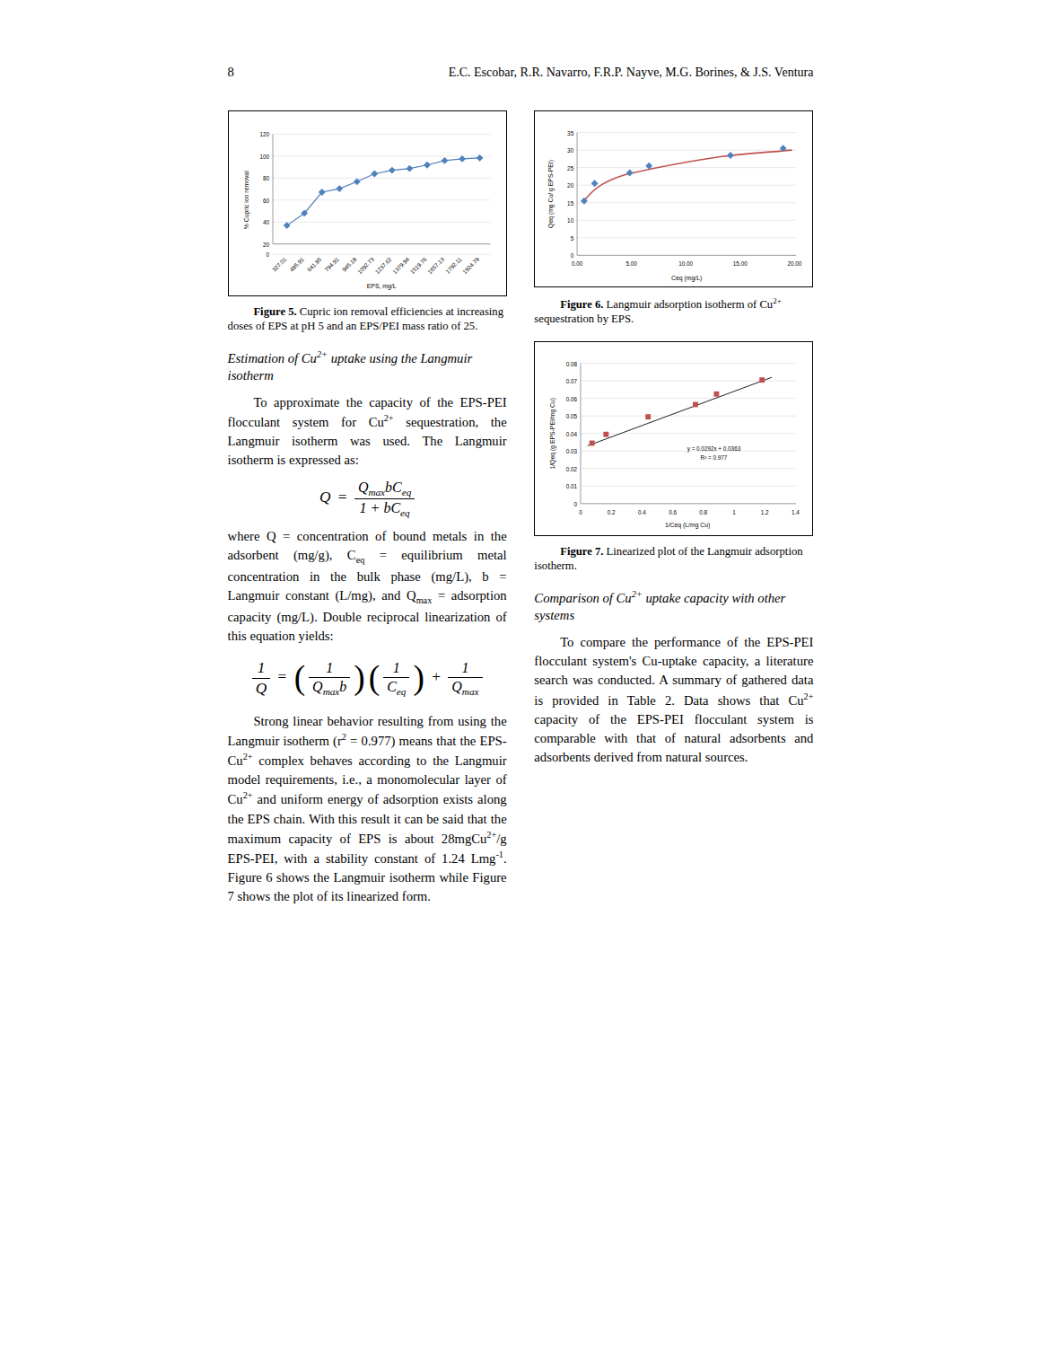8 E.C. Escobar, R.R. Navarro, F.R.P. Nayve, M.G. Borines, & J.S. Ventura
120 100 80 60 40 20 0 % Cupric ion removal 327.01 485.91 641.85 794.91 945.18 1092.73 1237.62 1379.94 1519.76 1657.13 1792.11 1924.79 EPS, mg/L
Figure 5. Cupric ion removal efficiencies at increasing doses of EPS at pH 5 and an EPS/PEI mass ratio of 25.
Estimation of Cu2+ uptake using the Langmuir isotherm
To approximate the capacity of the EPS-PEI flocculant system for Cu2+ sequestration, the Langmuir isotherm was used. The Langmuir isotherm is expressed as:
Q = Qmax bC eq 1 + bC eq
where Q = concentration of bound metals in the adsorbent (mg/g), Ceq = equilibrium metal concentration in the bulk phase (mg/L), b = Langmuir constant (L/mg), and Qmax = adsorption capacity (mg/L). Double reciprocal linearization of this equation yields:
1 Q = ( 1 Qmax b ) ( 1 Ceq ) + 1 Qmax
Strong linear behavior resulting from using the Langmuir isotherm (r2 = 0.977) means that the EPS-Cu2+ complex behaves according to the Langmuir model requirements, i.e., a monomolecular layer of Cu2+ and uniform energy of adsorption exists along the EPS chain. With this result it can be said that the maximum capacity of EPS is about 28mgCu2+/g EPS-PEI, with a stability constant of 1.24 Lmg-1. Figure 6 shows the Langmuir isotherm while Figure 7 shows the plot of its linearized form.
35 30 25 20 15 10 5 0 Qeq (mg Cu/ g EPS-PEI) 0.00 5.00 10.00 15.00 20.00 Ceq (mg/L)
Figure 6. Langmuir adsorption isotherm of Cu2+ sequestration by EPS.
0.08 0.07 0.06 0.05 0.04 0.03 0.02 0.01 0 1/Qeq (g EPS-PEI/mg Cu) y = 0.0292x + 0.0363 R² = 0.977 0 0.2 0.4 0.6 0.8 1 1.2 1.4 1/Ceq (L/mg Cu)
Figure 7. Linearized plot of the Langmuir adsorption isotherm.
Comparison of Cu2+ uptake capacity with other systems
To compare the performance of the EPS-PEI flocculant system's Cu-uptake capacity, a literature search was conducted. A summary of gathered data is provided in Table 2. Data shows that Cu2+ capacity of the EPS-PEI flocculant system is comparable with that of natural adsorbents and adsorbents derived from natural sources.